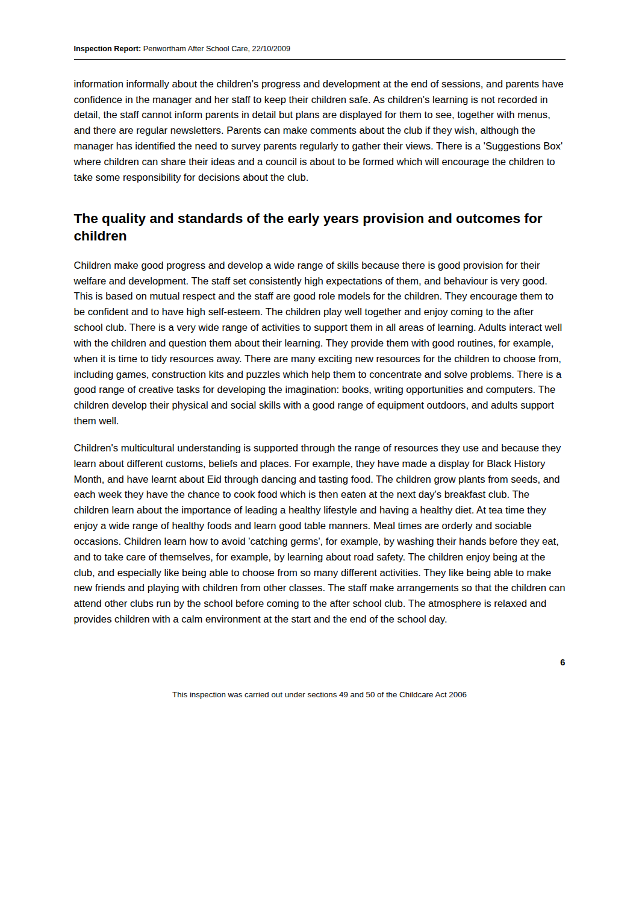Inspection Report: Penwortham After School Care, 22/10/2009
information informally about the children's progress and development at the end of sessions, and parents have confidence in the manager and her staff to keep their children safe. As children's learning is not recorded in detail, the staff cannot inform parents in detail but plans are displayed for them to see, together with menus, and there are regular newsletters. Parents can make comments about the club if they wish, although the manager has identified the need to survey parents regularly to gather their views. There is a 'Suggestions Box' where children can share their ideas and a council is about to be formed which will encourage the children to take some responsibility for decisions about the club.
The quality and standards of the early years provision and outcomes for children
Children make good progress and develop a wide range of skills because there is good provision for their welfare and development. The staff set consistently high expectations of them, and behaviour is very good. This is based on mutual respect and the staff are good role models for the children. They encourage them to be confident and to have high self-esteem. The children play well together and enjoy coming to the after school club. There is a very wide range of activities to support them in all areas of learning. Adults interact well with the children and question them about their learning. They provide them with good routines, for example, when it is time to tidy resources away. There are many exciting new resources for the children to choose from, including games, construction kits and puzzles which help them to concentrate and solve problems. There is a good range of creative tasks for developing the imagination: books, writing opportunities and computers. The children develop their physical and social skills with a good range of equipment outdoors, and adults support them well.
Children's multicultural understanding is supported through the range of resources they use and because they learn about different customs, beliefs and places. For example, they have made a display for Black History Month, and have learnt about Eid through dancing and tasting food. The children grow plants from seeds, and each week they have the chance to cook food which is then eaten at the next day's breakfast club. The children learn about the importance of leading a healthy lifestyle and having a healthy diet. At tea time they enjoy a wide range of healthy foods and learn good table manners. Meal times are orderly and sociable occasions. Children learn how to avoid 'catching germs', for example, by washing their hands before they eat, and to take care of themselves, for example, by learning about road safety. The children enjoy being at the club, and especially like being able to choose from so many different activities. They like being able to make new friends and playing with children from other classes. The staff make arrangements so that the children can attend other clubs run by the school before coming to the after school club. The atmosphere is relaxed and provides children with a calm environment at the start and the end of the school day.
6
This inspection was carried out under sections 49 and 50 of the Childcare Act 2006